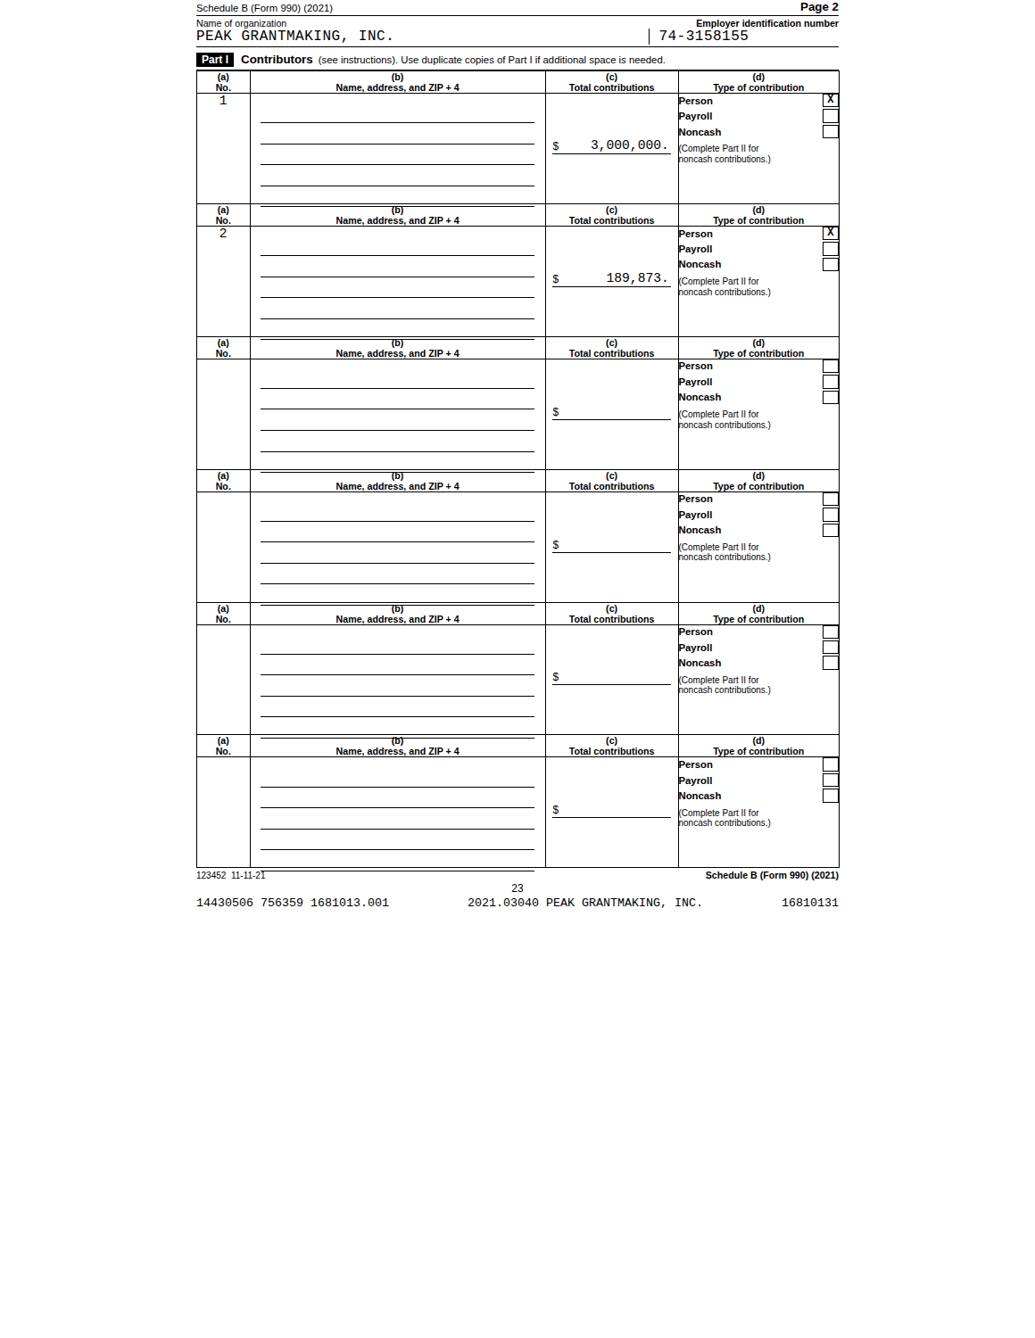Schedule B (Form 990) (2021)
Page 2
Name of organization
Employer identification number
PEAK GRANTMAKING, INC.
74-3158155
Part I Contributors (see instructions). Use duplicate copies of Part I if additional space is needed.
| (a) No. | (b) Name, address, and ZIP + 4 | (c) Total contributions | (d) Type of contribution |
| 1 | | $ 3,000,000. | Person X Payroll Noncash (Complete Part II for noncash contributions.) |
| (a) No. | (b) Name, address, and ZIP + 4 | (c) Total contributions | (d) Type of contribution |
| 2 | | $ 189,873. | Person X Payroll Noncash (Complete Part II for noncash contributions.) |
| (a) No. | (b) Name, address, and ZIP + 4 | (c) Total contributions | (d) Type of contribution |
| | | $ | Person Payroll Noncash (Complete Part II for noncash contributions.) |
| (a) No. | (b) Name, address, and ZIP + 4 | (c) Total contributions | (d) Type of contribution |
| | | $ | Person Payroll Noncash (Complete Part II for noncash contributions.) |
| (a) No. | (b) Name, address, and ZIP + 4 | (c) Total contributions | (d) Type of contribution |
| | | $ | Person Payroll Noncash (Complete Part II for noncash contributions.) |
| (a) No. | (b) Name, address, and ZIP + 4 | (c) Total contributions | (d) Type of contribution |
| | | $ | Person Payroll Noncash (Complete Part II for noncash contributions.) |
123452 11-11-21
Schedule B (Form 990) (2021)
23
14430506 756359 1681013.001
2021.03040 PEAK GRANTMAKING, INC.
16810131